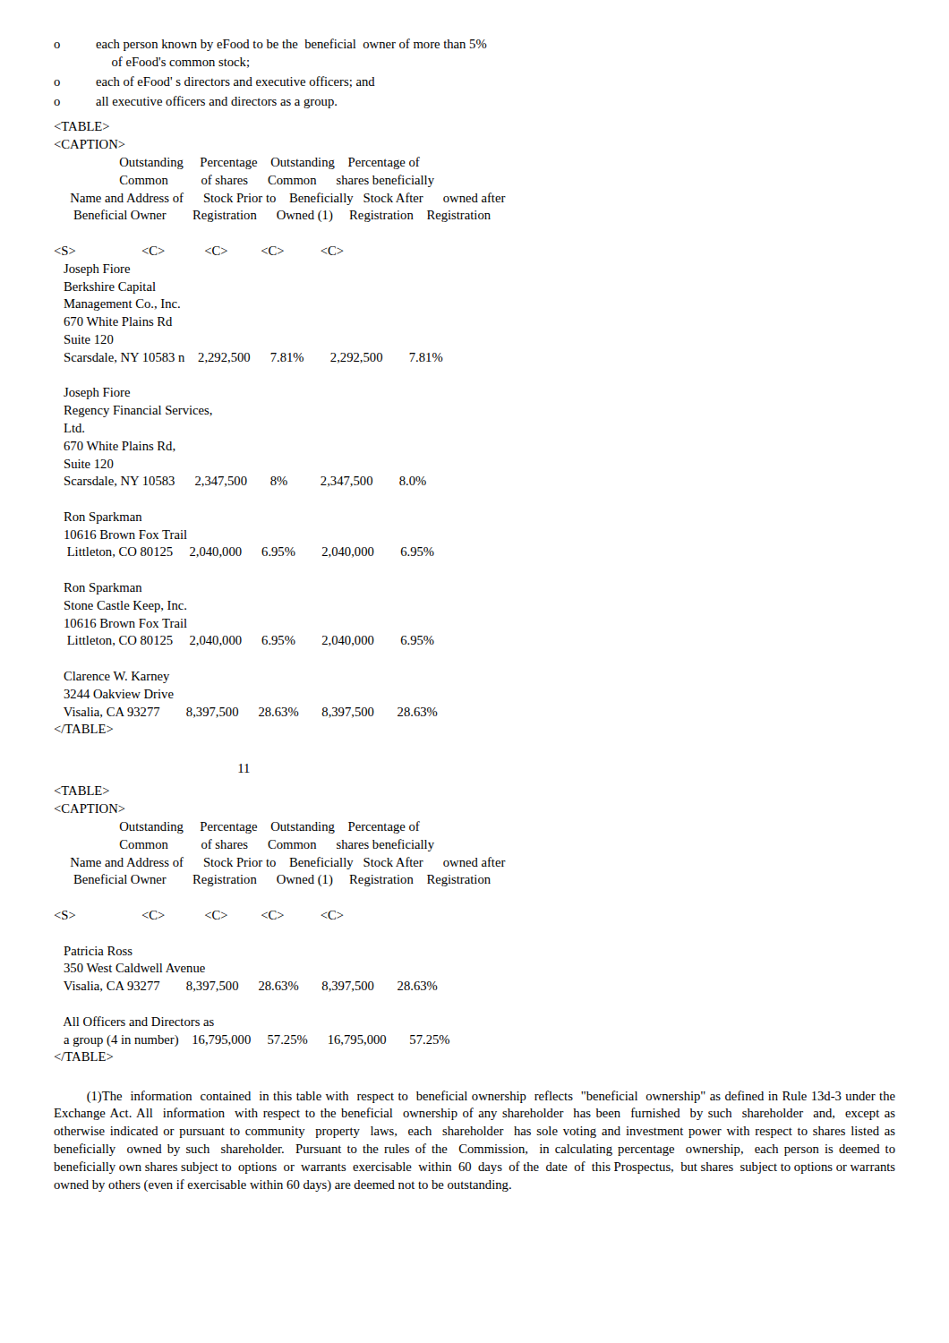o each person known by eFood to be the beneficial owner of more than 5% of eFood's common stock;
o each of eFood' s directors and executive officers; and
o all executive officers and directors as a group.
<TABLE>
<CAPTION>
                    Outstanding     Percentage    Outstanding    Percentage of
                    Common          of shares      Common      shares beneficially
     Name and Address of      Stock Prior to    Beneficially   Stock After      owned after
      Beneficial Owner        Registration      Owned (1)     Registration    Registration

<S>                    <C>            <C>          <C>           <C>
   Joseph Fiore
   Berkshire Capital
   Management Co., Inc.
   670 White Plains Rd
   Suite 120
   Scarsdale, NY 10583 n    2,292,500      7.81%        2,292,500        7.81%

   Joseph Fiore
   Regency Financial Services,
   Ltd.
   670 White Plains Rd,
   Suite 120
   Scarsdale, NY 10583      2,347,500       8%          2,347,500        8.0%

   Ron Sparkman
   10616 Brown Fox Trail
    Littleton, CO 80125     2,040,000      6.95%        2,040,000        6.95%

   Ron Sparkman
   Stone Castle Keep, Inc.
   10616 Brown Fox Trail
    Littleton, CO 80125     2,040,000      6.95%        2,040,000        6.95%

   Clarence W. Karney
   3244 Oakview Drive
   Visalia, CA 93277        8,397,500      28.63%       8,397,500       28.63%
</TABLE>
11
<TABLE>
<CAPTION>
                    Outstanding     Percentage    Outstanding    Percentage of
                    Common          of shares      Common      shares beneficially
     Name and Address of      Stock Prior to    Beneficially   Stock After      owned after
      Beneficial Owner        Registration      Owned (1)     Registration    Registration

<S>                    <C>            <C>          <C>           <C>

   Patricia Ross
   350 West Caldwell Avenue
   Visalia, CA 93277        8,397,500      28.63%       8,397,500       28.63%

   All Officers and Directors as
   a group (4 in number)    16,795,000     57.25%      16,795,000       57.25%
</TABLE>
(1)The information contained in this table with respect to beneficial ownership reflects "beneficial ownership" as defined in Rule 13d-3 under the Exchange Act. All information with respect to the beneficial ownership of any shareholder has been furnished by such shareholder and, except as otherwise indicated or pursuant to community property laws, each shareholder has sole voting and investment power with respect to shares listed as beneficially owned by such shareholder. Pursuant to the rules of the Commission, in calculating percentage ownership, each person is deemed to beneficially own shares subject to options or warrants exercisable within 60 days of the date of this Prospectus, but shares subject to options or warrants owned by others (even if exercisable within 60 days) are deemed not to be outstanding.